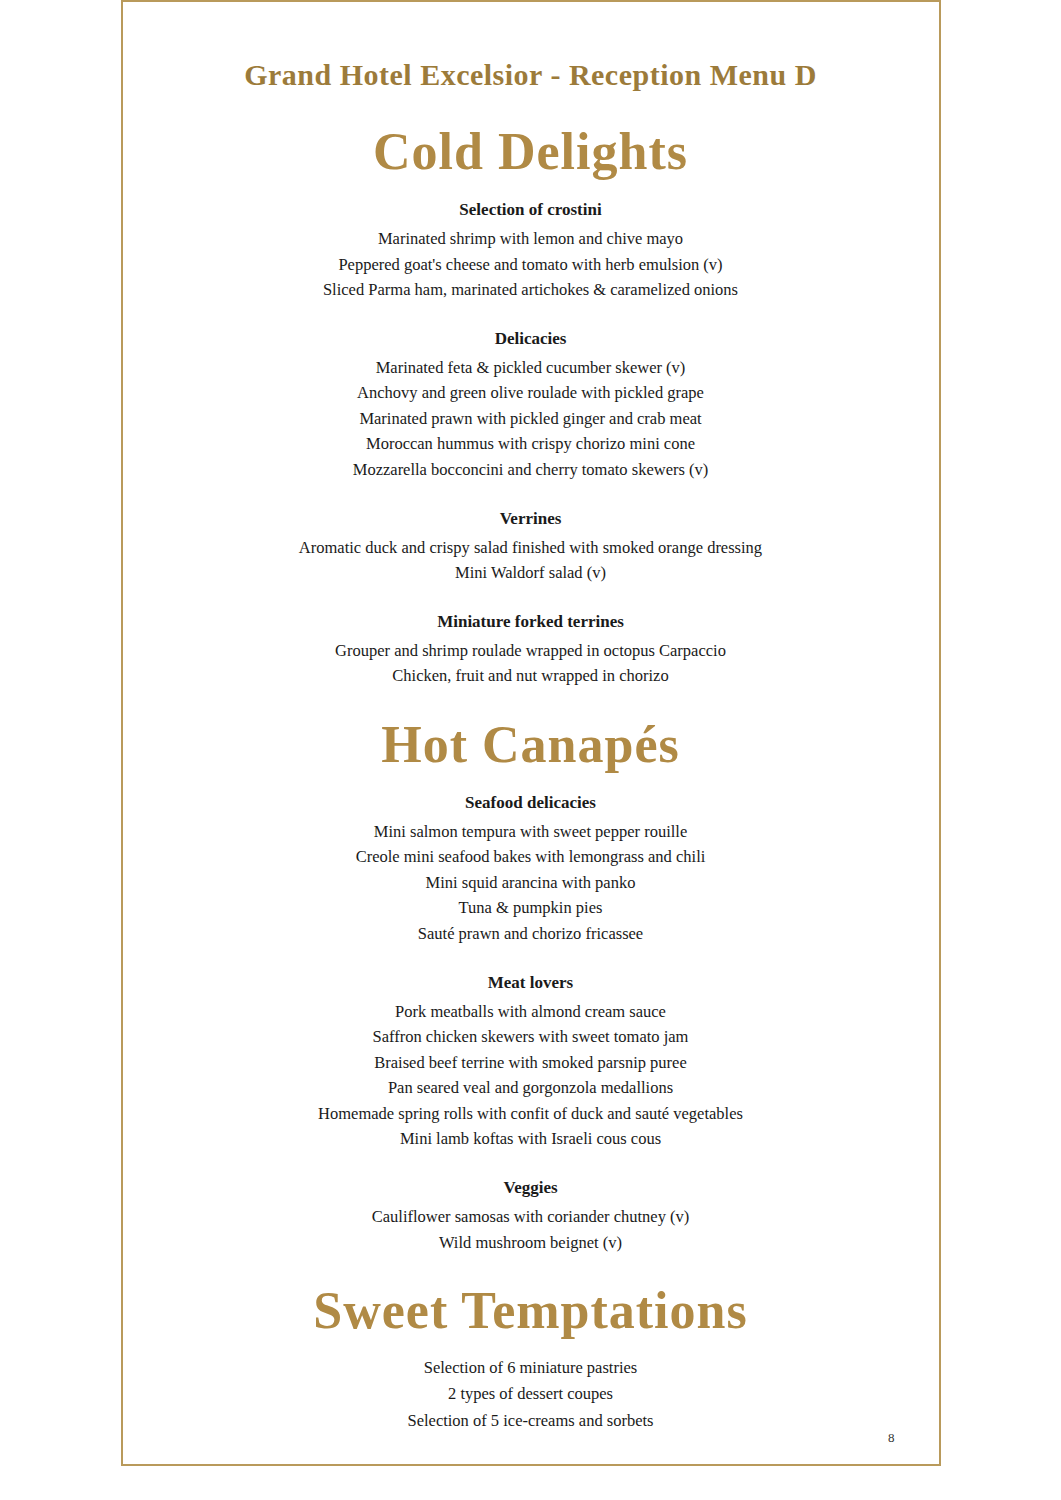Grand Hotel Excelsior - Reception Menu D
Cold Delights
Selection of crostini
Marinated shrimp with lemon and chive mayo
Peppered goat's cheese and tomato with herb emulsion (v)
Sliced Parma ham, marinated artichokes & caramelized onions
Delicacies
Marinated feta & pickled cucumber skewer (v)
Anchovy and green olive roulade with pickled grape
Marinated prawn with pickled ginger and crab meat
Moroccan hummus with crispy chorizo mini cone
Mozzarella bocconcini and cherry tomato skewers (v)
Verrines
Aromatic duck and crispy salad finished with smoked orange dressing
Mini Waldorf salad (v)
Miniature forked terrines
Grouper and shrimp roulade wrapped in octopus Carpaccio
Chicken, fruit and nut wrapped in chorizo
Hot Canapés
Seafood delicacies
Mini salmon tempura with sweet pepper rouille
Creole mini seafood bakes with lemongrass and chili
Mini squid arancina with panko
Tuna & pumpkin pies
Sauté prawn and chorizo fricassee
Meat lovers
Pork meatballs with almond cream sauce
Saffron chicken skewers with sweet tomato jam
Braised beef terrine with smoked parsnip puree
Pan seared veal and gorgonzola medallions
Homemade spring rolls with confit of duck and sauté vegetables
Mini lamb koftas with Israeli cous cous
Veggies
Cauliflower samosas with coriander chutney (v)
Wild mushroom beignet (v)
Sweet Temptations
Selection of 6 miniature pastries
2 types of dessert coupes
Selection of 5 ice-creams and sorbets
8